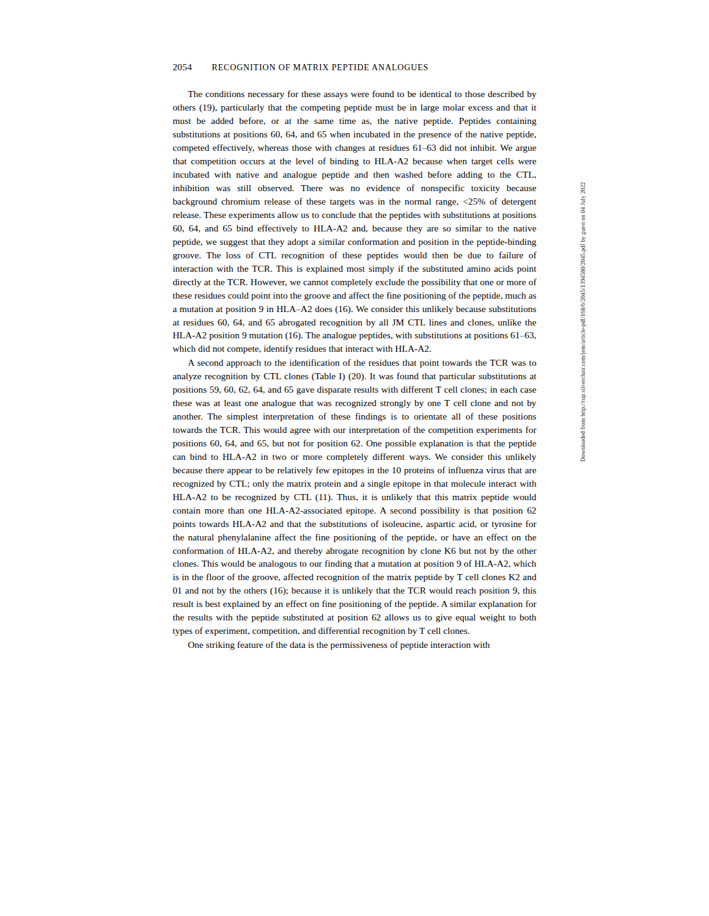2054 Recognition of Matrix Peptide Analogues
The conditions necessary for these assays were found to be identical to those described by others (19), particularly that the competing peptide must be in large molar excess and that it must be added before, or at the same time as, the native peptide. Peptides containing substitutions at positions 60, 64, and 65 when incubated in the presence of the native peptide, competed effectively, whereas those with changes at residues 61–63 did not inhibit. We argue that competition occurs at the level of binding to HLA-A2 because when target cells were incubated with native and analogue peptide and then washed before adding to the CTL, inhibition was still observed. There was no evidence of nonspecific toxicity because background chromium release of these targets was in the normal range, <25% of detergent release. These experiments allow us to conclude that the peptides with substitutions at positions 60, 64, and 65 bind effectively to HLA-A2 and, because they are so similar to the native peptide, we suggest that they adopt a similar conformation and position in the peptide-binding groove. The loss of CTL recognition of these peptides would then be due to failure of interaction with the TCR. This is explained most simply if the substituted amino acids point directly at the TCR. However, we cannot completely exclude the possibility that one or more of these residues could point into the groove and affect the fine positioning of the peptide, much as a mutation at position 9 in HLA–A2 does (16). We consider this unlikely because substitutions at residues 60, 64, and 65 abrogated recognition by all JM CTL lines and clones, unlike the HLA-A2 position 9 mutation (16). The analogue peptides, with substitutions at positions 61–63, which did not compete, identify residues that interact with HLA-A2.
A second approach to the identification of the residues that point towards the TCR was to analyze recognition by CTL clones (Table I) (20). It was found that particular substitutions at positions 59, 60, 62, 64, and 65 gave disparate results with different T cell clones; in each case these was at least one analogue that was recognized strongly by one T cell clone and not by another. The simplest interpretation of these findings is to orientate all of these positions towards the TCR. This would agree with our interpretation of the competition experiments for positions 60, 64, and 65, but not for position 62. One possible explanation is that the peptide can bind to HLA-A2 in two or more completely different ways. We consider this unlikely because there appear to be relatively few epitopes in the 10 proteins of influenza virus that are recognized by CTL; only the matrix protein and a single epitope in that molecule interact with HLA-A2 to be recognized by CTL (11). Thus, it is unlikely that this matrix peptide would contain more than one HLA-A2-associated epitope. A second possibility is that position 62 points towards HLA-A2 and that the substitutions of isoleucine, aspartic acid, or tyrosine for the natural phenylalanine affect the fine positioning of the peptide, or have an effect on the conformation of HLA-A2, and thereby abrogate recognition by clone K6 but not by the other clones. This would be analogous to our finding that a mutation at position 9 of HLA-A2, which is in the floor of the groove, affected recognition of the matrix peptide by T cell clones K2 and 01 and not by the others (16); because it is unlikely that the TCR would reach position 9, this result is best explained by an effect on fine positioning of the peptide. A similar explanation for the results with the peptide substituted at position 62 allows us to give equal weight to both types of experiment, competition, and differential recognition by T cell clones.
One striking feature of the data is the permissiveness of peptide interaction with
Downloaded from http://rup.silverchair.com/jem/article-pdf/168/6/2045/1394580/2045.pdf by guest on 04 July 2022